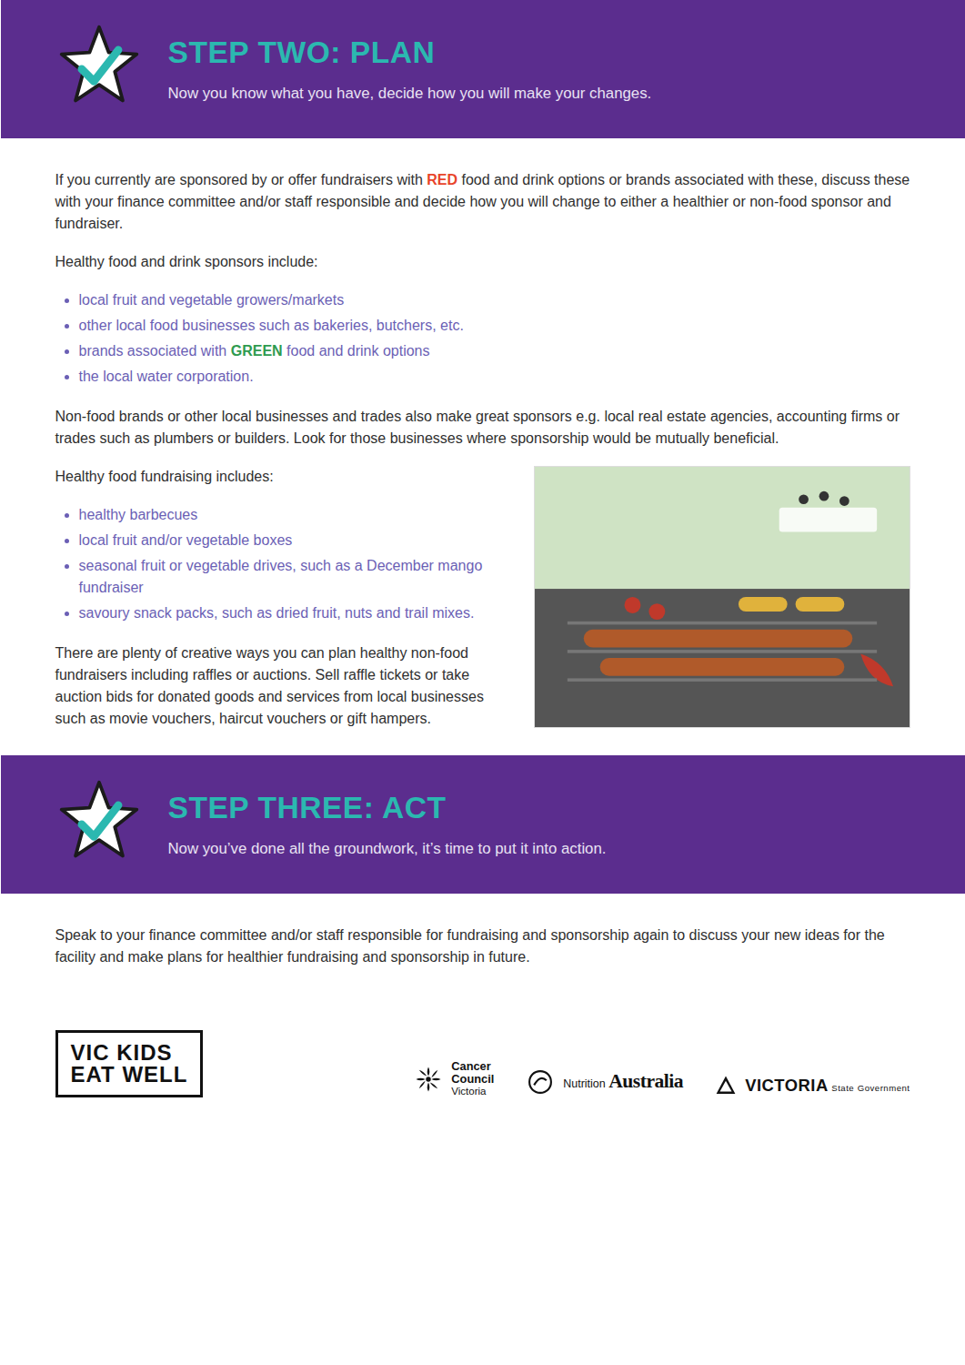Step Two: Plan
Now you know what you have, decide how you will make your changes.
If you currently are sponsored by or offer fundraisers with RED food and drink options or brands associated with these, discuss these with your finance committee and/or staff responsible and decide how you will change to either a healthier or non-food sponsor and fundraiser.
Healthy food and drink sponsors include:
local fruit and vegetable growers/markets
other local food businesses such as bakeries, butchers, etc.
brands associated with GREEN food and drink options
the local water corporation.
Non-food brands or other local businesses and trades also make great sponsors e.g. local real estate agencies, accounting firms or trades such as plumbers or builders. Look for those businesses where sponsorship would be mutually beneficial.
Healthy food fundraising includes:
healthy barbecues
local fruit and/or vegetable boxes
seasonal fruit or vegetable drives, such as a December mango fundraiser
savoury snack packs, such as dried fruit, nuts and trail mixes.
There are plenty of creative ways you can plan healthy non-food fundraisers including raffles or auctions. Sell raffle tickets or take auction bids for donated goods and services from local businesses such as movie vouchers, haircut vouchers or gift hampers.
Step Three: Act
Now you’ve done all the groundwork, it’s time to put it into action.
Speak to your finance committee and/or staff responsible for fundraising and sponsorship again to discuss your new ideas for the facility and make plans for healthier fundraising and sponsorship in future.
VIC KIDS EAT WELL
Cancer Council Victoria
Nutrition Australia
VICTORIA State Government